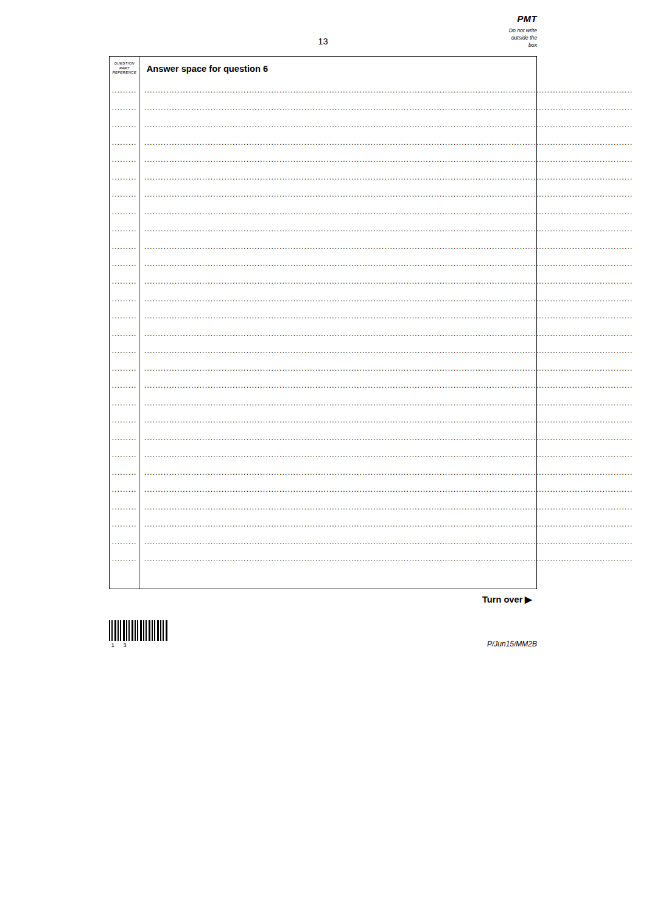PMT
13
Do not write
outside the
box
QUESTION
PART
REFERENCE
.........
.........
.........
.........
.........
.........
.........
.........
.........
.........
.........
.........
.........
.........
.........
.........
.........
.........
.........
.........
.........
.........
.........
.........
.........
.........
.........
.........
Answer space for question 6
.................................................................................................................................................................................
.................................................................................................................................................................................
.................................................................................................................................................................................
.................................................................................................................................................................................
.................................................................................................................................................................................
.................................................................................................................................................................................
.................................................................................................................................................................................
.................................................................................................................................................................................
.................................................................................................................................................................................
.................................................................................................................................................................................
.................................................................................................................................................................................
.................................................................................................................................................................................
.................................................................................................................................................................................
.................................................................................................................................................................................
.................................................................................................................................................................................
.................................................................................................................................................................................
.................................................................................................................................................................................
.................................................................................................................................................................................
.................................................................................................................................................................................
.................................................................................................................................................................................
.................................................................................................................................................................................
.................................................................................................................................................................................
.................................................................................................................................................................................
.................................................................................................................................................................................
.................................................................................................................................................................................
.................................................................................................................................................................................
.................................................................................................................................................................................
.................................................................................................................................................................................
Turn over ▶
1 3
P/Jun15/MM2B